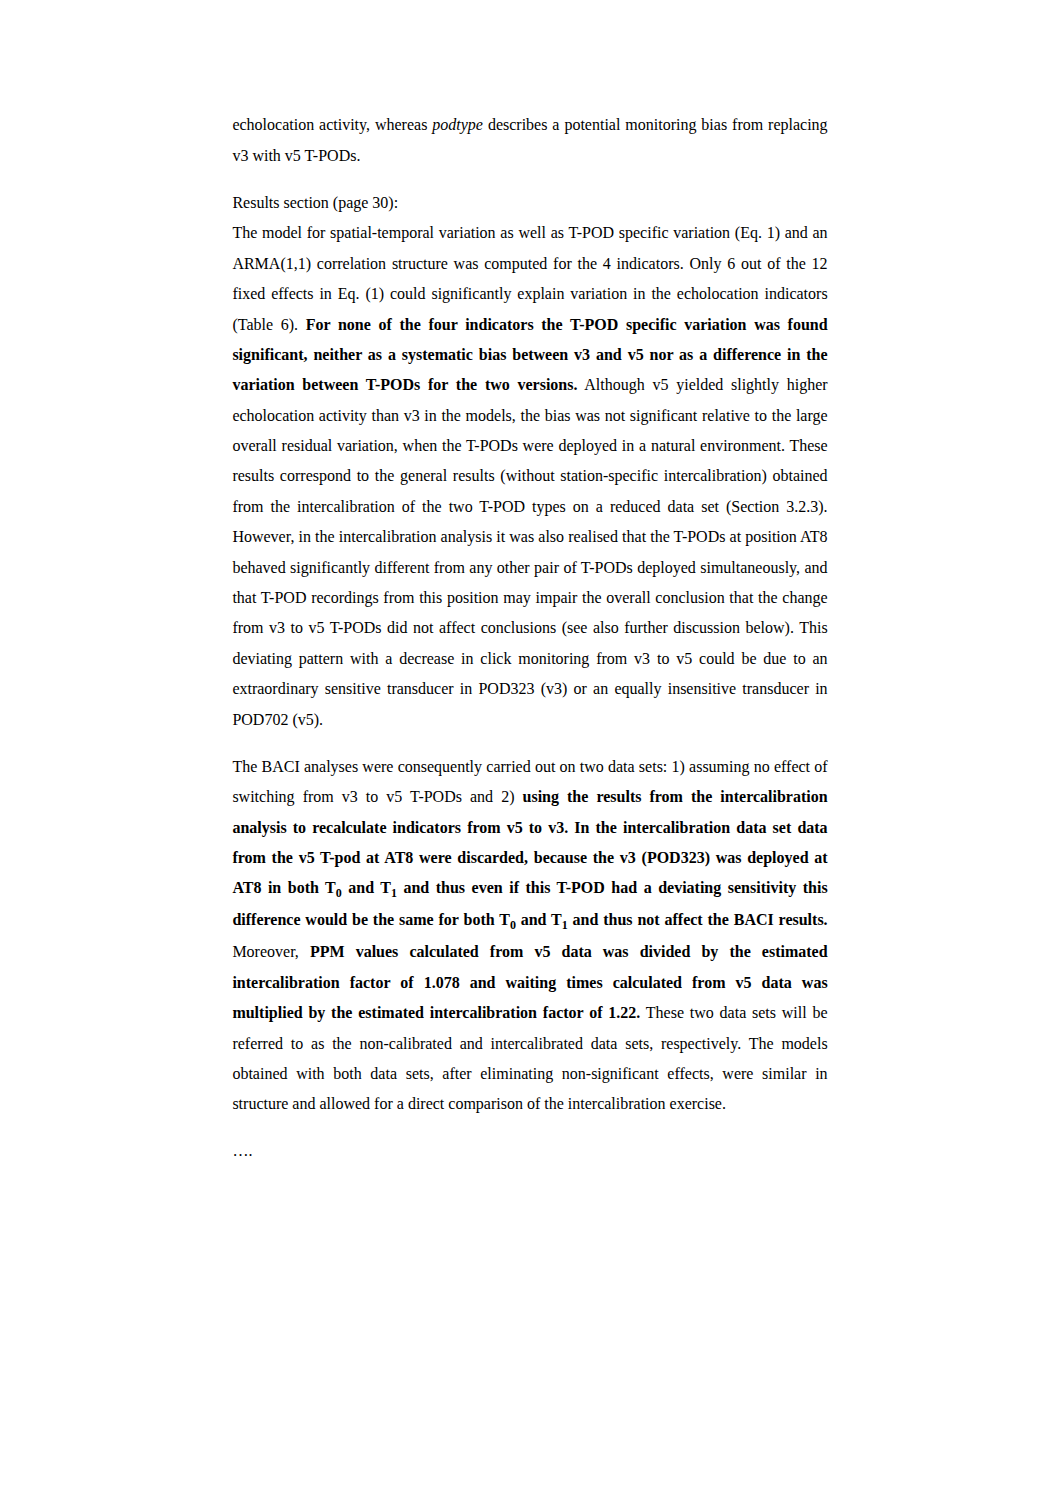echolocation activity, whereas podtype describes a potential monitoring bias from replacing v3 with v5 T-PODs.
Results section (page 30):
The model for spatial-temporal variation as well as T-POD specific variation (Eq. 1) and an ARMA(1,1) correlation structure was computed for the 4 indicators. Only 6 out of the 12 fixed effects in Eq. (1) could significantly explain variation in the echolocation indicators (Table 6). For none of the four indicators the T-POD specific variation was found significant, neither as a systematic bias between v3 and v5 nor as a difference in the variation between T-PODs for the two versions. Although v5 yielded slightly higher echolocation activity than v3 in the models, the bias was not significant relative to the large overall residual variation, when the T-PODs were deployed in a natural environment. These results correspond to the general results (without station-specific intercalibration) obtained from the intercalibration of the two T-POD types on a reduced data set (Section 3.2.3). However, in the intercalibration analysis it was also realised that the T-PODs at position AT8 behaved significantly different from any other pair of T-PODs deployed simultaneously, and that T-POD recordings from this position may impair the overall conclusion that the change from v3 to v5 T-PODs did not affect conclusions (see also further discussion below). This deviating pattern with a decrease in click monitoring from v3 to v5 could be due to an extraordinary sensitive transducer in POD323 (v3) or an equally insensitive transducer in POD702 (v5).
The BACI analyses were consequently carried out on two data sets: 1) assuming no effect of switching from v3 to v5 T-PODs and 2) using the results from the intercalibration analysis to recalculate indicators from v5 to v3. In the intercalibration data set data from the v5 T-pod at AT8 were discarded, because the v3 (POD323) was deployed at AT8 in both T0 and T1 and thus even if this T-POD had a deviating sensitivity this difference would be the same for both T0 and T1 and thus not affect the BACI results. Moreover, PPM values calculated from v5 data was divided by the estimated intercalibration factor of 1.078 and waiting times calculated from v5 data was multiplied by the estimated intercalibration factor of 1.22. These two data sets will be referred to as the non-calibrated and intercalibrated data sets, respectively. The models obtained with both data sets, after eliminating non-significant effects, were similar in structure and allowed for a direct comparison of the intercalibration exercise.
….